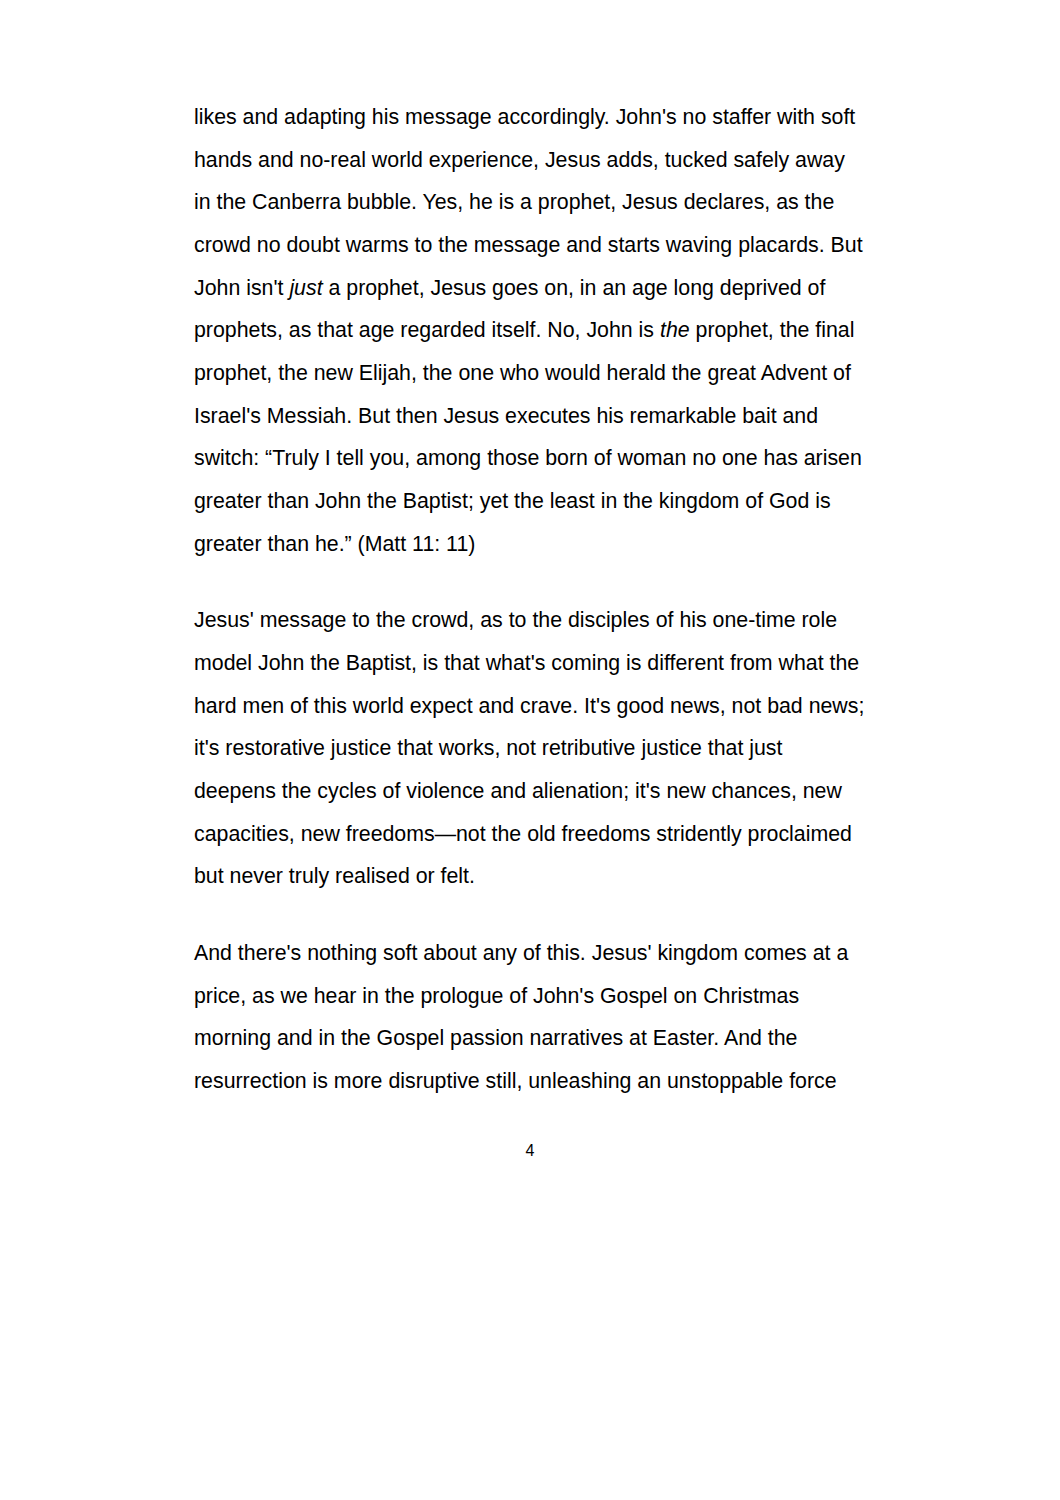likes and adapting his message accordingly. John's no staffer with soft hands and no-real world experience, Jesus adds, tucked safely away in the Canberra bubble. Yes, he is a prophet, Jesus declares, as the crowd no doubt warms to the message and starts waving placards. But John isn't just a prophet, Jesus goes on, in an age long deprived of prophets, as that age regarded itself. No, John is the prophet, the final prophet, the new Elijah, the one who would herald the great Advent of Israel's Messiah. But then Jesus executes his remarkable bait and switch: “Truly I tell you, among those born of woman no one has arisen greater than John the Baptist; yet the least in the kingdom of God is greater than he.” (Matt 11: 11)
Jesus' message to the crowd, as to the disciples of his one-time role model John the Baptist, is that what's coming is different from what the hard men of this world expect and crave. It's good news, not bad news; it's restorative justice that works, not retributive justice that just deepens the cycles of violence and alienation; it's new chances, new capacities, new freedoms—not the old freedoms stridently proclaimed but never truly realised or felt.
And there's nothing soft about any of this. Jesus' kingdom comes at a price, as we hear in the prologue of John's Gospel on Christmas morning and in the Gospel passion narratives at Easter. And the resurrection is more disruptive still, unleashing an unstoppable force
4